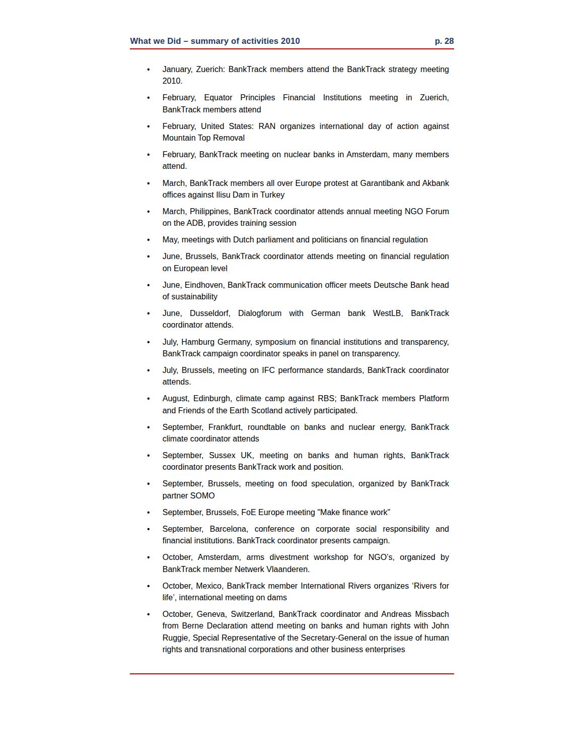What we Did – summary of activities 2010 p. 28
January, Zuerich: BankTrack members attend the BankTrack strategy meeting 2010.
February, Equator Principles Financial Institutions meeting in Zuerich, BankTrack members attend
February, United States: RAN organizes international day of action against Mountain Top Removal
February, BankTrack meeting on nuclear banks in Amsterdam, many members attend.
March, BankTrack members all over Europe protest at Garantibank and Akbank offices against Ilisu Dam in Turkey
March, Philippines, BankTrack coordinator attends annual meeting NGO Forum on the ADB, provides training session
May, meetings with Dutch parliament and politicians on financial regulation
June, Brussels, BankTrack coordinator attends meeting on financial regulation on European level
June, Eindhoven, BankTrack communication officer meets Deutsche Bank head of sustainability
June, Dusseldorf, Dialogforum with German bank WestLB, BankTrack coordinator attends.
July, Hamburg Germany, symposium on financial institutions and transparency, BankTrack campaign coordinator speaks in panel on transparency.
July, Brussels, meeting on IFC performance standards, BankTrack coordinator attends.
August, Edinburgh, climate camp against RBS; BankTrack members Platform and Friends of the Earth Scotland actively participated.
September, Frankfurt, roundtable on banks and nuclear energy, BankTrack climate coordinator attends
September, Sussex UK, meeting on banks and human rights, BankTrack coordinator presents BankTrack work and position.
September, Brussels, meeting on food speculation, organized by BankTrack partner SOMO
September, Brussels, FoE Europe meeting "Make finance work"
September, Barcelona, conference on corporate social responsibility and financial institutions. BankTrack coordinator presents campaign.
October, Amsterdam, arms divestment workshop for NGO’s, organized by BankTrack member Netwerk Vlaanderen.
October, Mexico, BankTrack member International Rivers organizes ‘Rivers for life’, international meeting on dams
October, Geneva, Switzerland, BankTrack coordinator and Andreas Missbach from Berne Declaration attend meeting on banks and human rights with John Ruggie, Special Representative of the Secretary-General on the issue of human rights and transnational corporations and other business enterprises